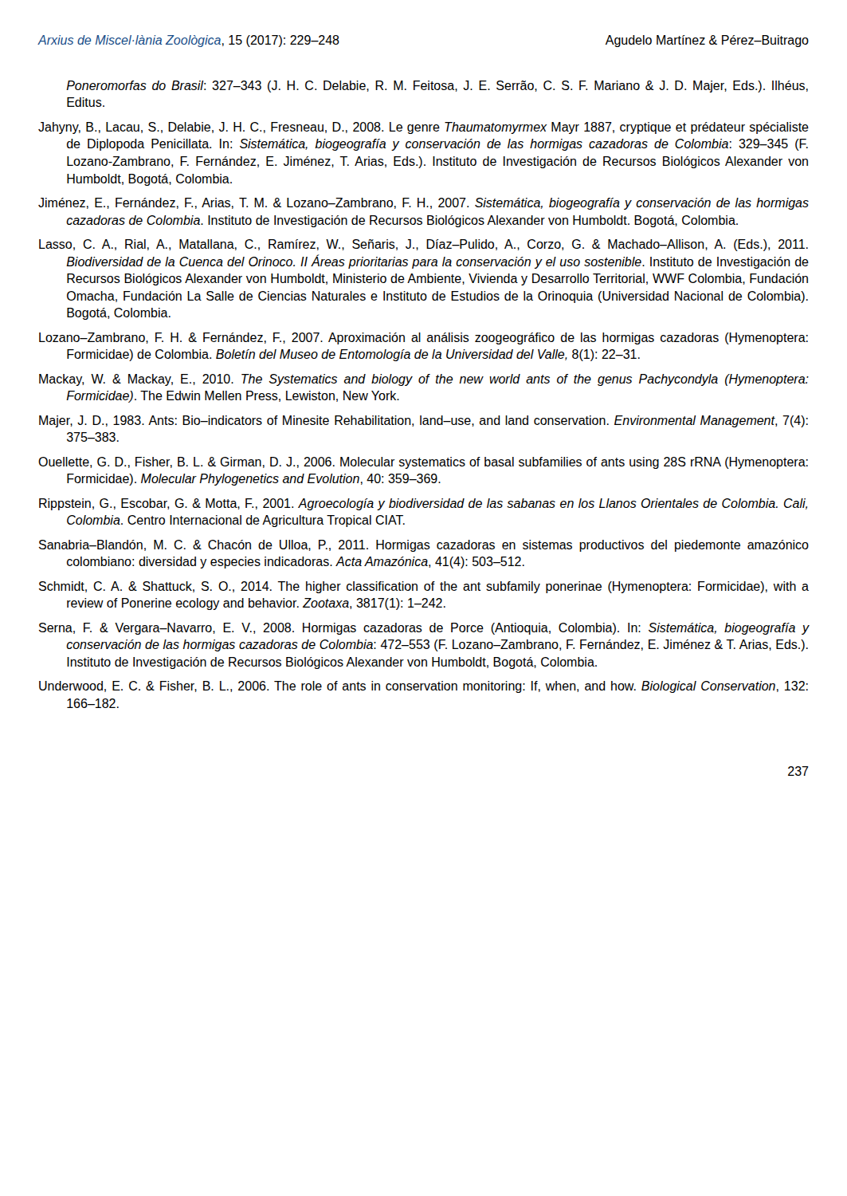Arxius de Miscel·lània Zoològica, 15 (2017): 229–248 Agudelo Martínez & Pérez–Buitrago
Poneromorfas do Brasil: 327–343 (J. H. C. Delabie, R. M. Feitosa, J. E. Serrão, C. S. F. Mariano & J. D. Majer, Eds.). Ilhéus, Editus.
Jahyny, B., Lacau, S., Delabie, J. H. C., Fresneau, D., 2008. Le genre Thaumatomyrmex Mayr 1887, cryptique et prédateur spécialiste de Diplopoda Penicillata. In: Sistemática, biogeografía y conservación de las hormigas cazadoras de Colombia: 329–345 (F. Lozano-Zambrano, F. Fernández, E. Jiménez, T. Arias, Eds.). Instituto de Investigación de Recursos Biológicos Alexander von Humboldt, Bogotá, Colombia.
Jiménez, E., Fernández, F., Arias, T. M. & Lozano–Zambrano, F. H., 2007. Sistemática, biogeografía y conservación de las hormigas cazadoras de Colombia. Instituto de Investigación de Recursos Biológicos Alexander von Humboldt. Bogotá, Colombia.
Lasso, C. A., Rial, A., Matallana, C., Ramírez, W., Señaris, J., Díaz–Pulido, A., Corzo, G. & Machado–Allison, A. (Eds.), 2011. Biodiversidad de la Cuenca del Orinoco. II Áreas prioritarias para la conservación y el uso sostenible. Instituto de Investigación de Recursos Biológicos Alexander von Humboldt, Ministerio de Ambiente, Vivienda y Desarrollo Territorial, WWF Colombia, Fundación Omacha, Fundación La Salle de Ciencias Naturales e Instituto de Estudios de la Orinoquia (Universidad Nacional de Colombia). Bogotá, Colombia.
Lozano–Zambrano, F. H. & Fernández, F., 2007. Aproximación al análisis zoogeográfico de las hormigas cazadoras (Hymenoptera: Formicidae) de Colombia. Boletín del Museo de Entomología de la Universidad del Valle, 8(1): 22–31.
Mackay, W. & Mackay, E., 2010. The Systematics and biology of the new world ants of the genus Pachycondyla (Hymenoptera: Formicidae). The Edwin Mellen Press, Lewiston, New York.
Majer, J. D., 1983. Ants: Bio–indicators of Minesite Rehabilitation, land–use, and land conservation. Environmental Management, 7(4): 375–383.
Ouellette, G. D., Fisher, B. L. & Girman, D. J., 2006. Molecular systematics of basal subfamilies of ants using 28S rRNA (Hymenoptera: Formicidae). Molecular Phylogenetics and Evolution, 40: 359–369.
Rippstein, G., Escobar, G. & Motta, F., 2001. Agroecología y biodiversidad de las sabanas en los Llanos Orientales de Colombia. Cali, Colombia. Centro Internacional de Agricultura Tropical CIAT.
Sanabria–Blandón, M. C. & Chacón de Ulloa, P., 2011. Hormigas cazadoras en sistemas productivos del piedemonte amazónico colombiano: diversidad y especies indicadoras. Acta Amazónica, 41(4): 503–512.
Schmidt, C. A. & Shattuck, S. O., 2014. The higher classification of the ant subfamily ponerinae (Hymenoptera: Formicidae), with a review of Ponerine ecology and behavior. Zootaxa, 3817(1): 1–242.
Serna, F. & Vergara–Navarro, E. V., 2008. Hormigas cazadoras de Porce (Antioquia, Colombia). In: Sistemática, biogeografía y conservación de las hormigas cazadoras de Colombia: 472–553 (F. Lozano–Zambrano, F. Fernández, E. Jiménez & T. Arias, Eds.). Instituto de Investigación de Recursos Biológicos Alexander von Humboldt, Bogotá, Colombia.
Underwood, E. C. & Fisher, B. L., 2006. The role of ants in conservation monitoring: If, when, and how. Biological Conservation, 132: 166–182.
237